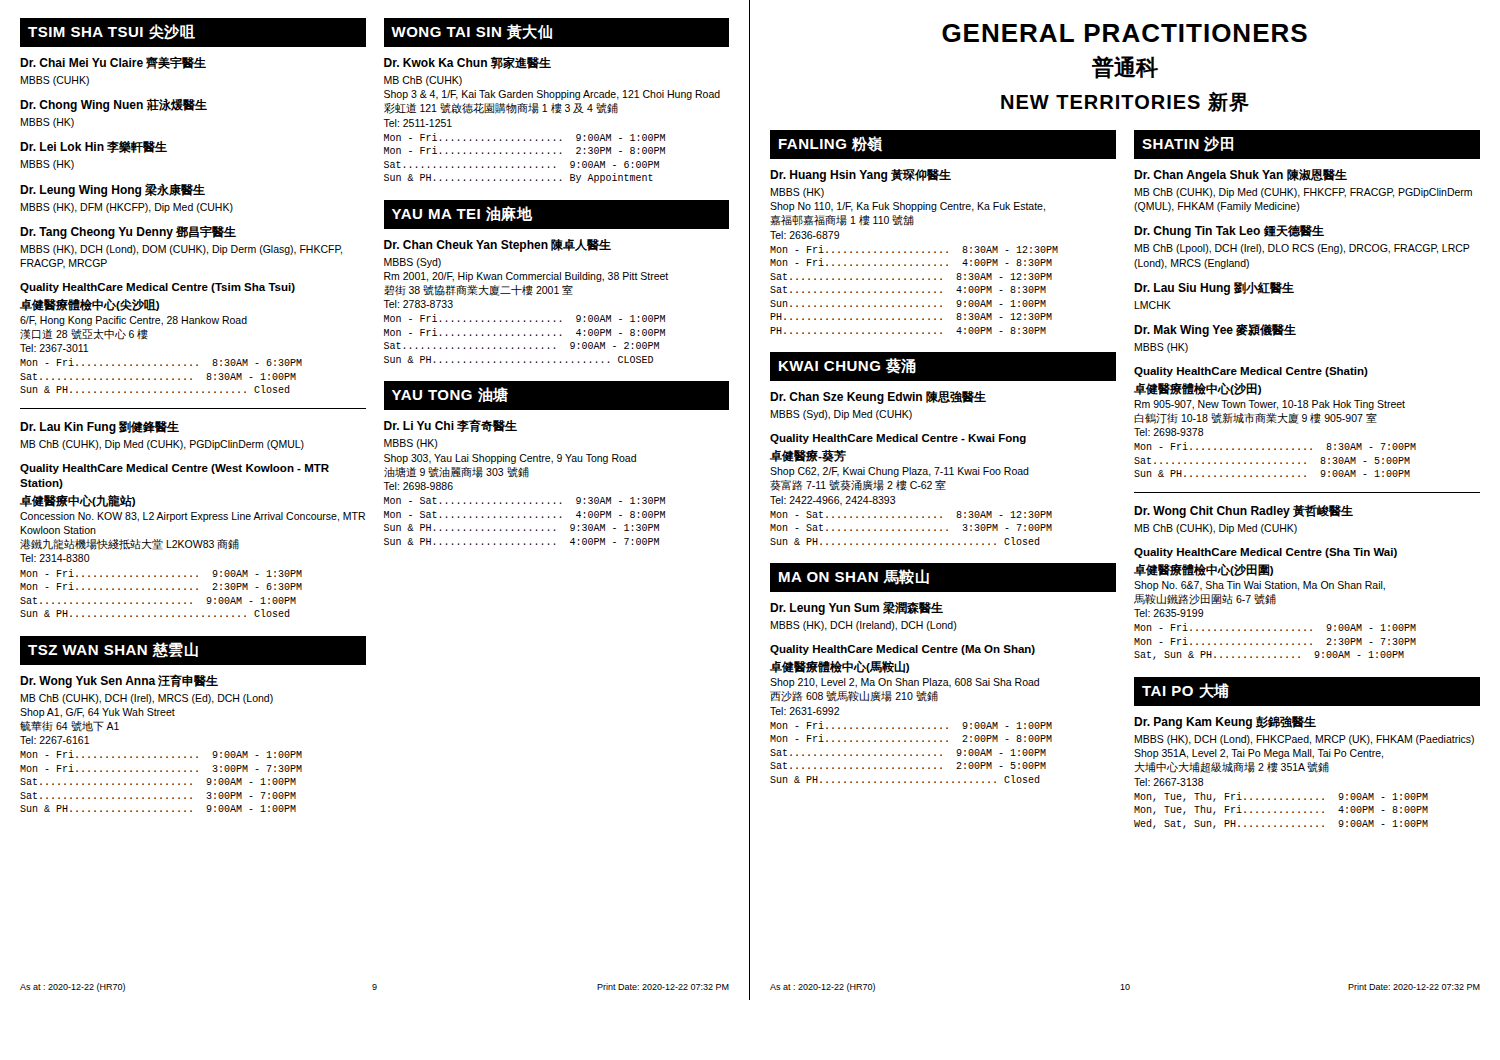TSIM SHA TSUI 尖沙咀
Dr. Chai Mei Yu Claire 齊美宇醫生
MBBS (CUHK)
Dr. Chong Wing Nuen 莊泳煖醫生
MBBS (HK)
Dr. Lei Lok Hin 李樂軒醫生
MBBS (HK)
Dr. Leung Wing Hong 梁永康醫生
MBBS (HK), DFM (HKCFP), Dip Med (CUHK)
Dr. Tang Cheong Yu Denny 鄧昌宇醫生
MBBS (HK), DCH (Lond), DOM (CUHK), Dip Derm (Glasg), FHKCFP, FRACGP, MRCGP
Quality HealthCare Medical Centre (Tsim Sha Tsui)
卓健醫療體檢中心(尖沙咀)
6/F, Hong Kong Pacific Centre, 28 Hankow Road
漢口道 28 號亞太中心 6 樓
Tel: 2367-3011
Mon - Fri..................... 8:30AM - 6:30PM Sat.......................... 8:30AM - 1:00PM Sun & PH.............................. Closed
Dr. Lau Kin Fung 劉健鋒醫生
MB ChB (CUHK), Dip Med (CUHK), PGDipClinDerm (QMUL)
Quality HealthCare Medical Centre (West Kowloon - MTR Station)
卓健醫療中心(九龍站)
Concession No. KOW 83, L2 Airport Express Line Arrival Concourse, MTR Kowloon Station
港鐵九龍站機場快綫抵站大堂 L2KOW83 商鋪
Tel: 2314-8380
Mon - Fri..................... 9:00AM - 1:30PM Mon - Fri..................... 2:30PM - 6:30PM Sat.......................... 9:00AM - 1:00PM Sun & PH.............................. Closed
TSZ WAN SHAN 慈雲山
Dr. Wong Yuk Sen Anna 汪育申醫生
MB ChB (CUHK), DCH (Irel), MRCS (Ed), DCH (Lond)
Shop A1, G/F, 64 Yuk Wah Street
毓華街 64 號地下 A1
Tel: 2267-6161
Mon - Fri..................... 9:00AM - 1:00PM Mon - Fri..................... 3:00PM - 7:30PM Sat.......................... 9:00AM - 1:00PM Sat.......................... 3:00PM - 7:00PM Sun & PH..................... 9:00AM - 1:00PM
WONG TAI SIN 黃大仙
Dr. Kwok Ka Chun 郭家進醫生
MB ChB (CUHK)
Shop 3 & 4, 1/F, Kai Tak Garden Shopping Arcade, 121 Choi Hung Road
彩虹道 121 號啟德花園購物商場 1 樓 3 及 4 號鋪
Tel: 2511-1251
Mon - Fri..................... 9:00AM - 1:00PM Mon - Fri..................... 2:30PM - 8:00PM Sat.......................... 9:00AM - 6:00PM Sun & PH...................... By Appointment
YAU MA TEI 油麻地
Dr. Chan Cheuk Yan Stephen 陳卓人醫生
MBBS (Syd)
Rm 2001, 20/F, Hip Kwan Commercial Building, 38 Pitt Street
碧街 38 號協群商業大廈二十樓 2001 室
Tel: 2783-8733
Mon - Fri..................... 9:00AM - 1:00PM Mon - Fri..................... 4:00PM - 8:00PM Sat.......................... 9:00AM - 2:00PM Sun & PH.............................. CLOSED
YAU TONG 油塘
Dr. Li Yu Chi 李育奇醫生
MBBS (HK)
Shop 303, Yau Lai Shopping Centre, 9 Yau Tong Road
油塘道 9 號油麗商場 303 號鋪
Tel: 2698-9886
Mon - Sat..................... 9:30AM - 1:30PM Mon - Sat..................... 4:00PM - 8:00PM Sun & PH..................... 9:30AM - 1:30PM Sun & PH..................... 4:00PM - 7:00PM
As at : 2020-12-22 (HR70)
9
Print Date: 2020-12-22 07:32 PM
GENERAL PRACTITIONERS
普通科
NEW TERRITORIES 新界
FANLING 粉嶺
Dr. Huang Hsin Yang 黃琛仰醫生
MBBS (HK)
Shop No 110, 1/F, Ka Fuk Shopping Centre, Ka Fuk Estate,
嘉福邨嘉福商場 1 樓 110 號舖
Tel: 2636-6879
Mon - Fri..................... 8:30AM - 12:30PM Mon - Fri..................... 4:00PM - 8:30PM Sat.......................... 8:30AM - 12:30PM Sat.......................... 4:00PM - 8:30PM Sun.......................... 9:00AM - 1:00PM PH........................... 8:30AM - 12:30PM PH........................... 4:00PM - 8:30PM
KWAI CHUNG 葵涌
Dr. Chan Sze Keung Edwin 陳思強醫生
MBBS (Syd), Dip Med (CUHK)
Quality HealthCare Medical Centre - Kwai Fong
卓健醫療-葵芳
Shop C62, 2/F, Kwai Chung Plaza, 7-11 Kwai Foo Road
葵富路 7-11 號葵涌廣場 2 樓 C-62 室
Tel: 2422-4966, 2424-8393
Mon - Sat.................... 8:30AM - 12:30PM Mon - Sat..................... 3:30PM - 7:00PM Sun & PH.............................. Closed
MA ON SHAN 馬鞍山
Dr. Leung Yun Sum 梁潤森醫生
MBBS (HK), DCH (Ireland), DCH (Lond)
Quality HealthCare Medical Centre (Ma On Shan)
卓健醫療體檢中心(馬鞍山)
Shop 210, Level 2, Ma On Shan Plaza, 608 Sai Sha Road
西沙路 608 號馬鞍山廣場 210 號鋪
Tel: 2631-6992
Mon - Fri..................... 9:00AM - 1:00PM Mon - Fri..................... 2:00PM - 8:00PM Sat.......................... 9:00AM - 1:00PM Sat.......................... 2:00PM - 5:00PM Sun & PH.............................. Closed
SHATIN 沙田
Dr. Chan Angela Shuk Yan 陳淑恩醫生
MB ChB (CUHK), Dip Med (CUHK), FHKCFP, FRACGP, PGDipClinDerm (QMUL), FHKAM (Family Medicine)
Dr. Chung Tin Tak Leo 鍾天德醫生
MB ChB (Lpool), DCH (Irel), DLO RCS (Eng), DRCOG, FRACGP, LRCP (Lond), MRCS (England)
Dr. Lau Siu Hung 劉小紅醫生
LMCHK
Dr. Mak Wing Yee 麥潁儀醫生
MBBS (HK)
Quality HealthCare Medical Centre (Shatin)
卓健醫療體檢中心(沙田)
Rm 905-907, New Town Tower, 10-18 Pak Hok Ting Street
白鶴汀街 10-18 號新城市商業大廈 9 樓 905-907 室
Tel: 2698-9378
Mon - Fri..................... 8:30AM - 7:00PM Sat.......................... 8:30AM - 5:00PM Sun & PH..................... 9:00AM - 1:00PM
Dr. Wong Chit Chun Radley 黃哲峻醫生
MB ChB (CUHK), Dip Med (CUHK)
Quality HealthCare Medical Centre (Sha Tin Wai)
卓健醫療體檢中心(沙田圍)
Shop No. 6&7, Sha Tin Wai Station, Ma On Shan Rail,
馬鞍山鐵路沙田圍站 6-7 號鋪
Tel: 2635-9199
Mon - Fri..................... 9:00AM - 1:00PM Mon - Fri..................... 2:30PM - 7:30PM Sat, Sun & PH............... 9:00AM - 1:00PM
TAI PO 大埔
Dr. Pang Kam Keung 彭錦強醫生
MBBS (HK), DCH (Lond), FHKCPaed, MRCP (UK), FHKAM (Paediatrics)
Shop 351A, Level 2, Tai Po Mega Mall, Tai Po Centre,
大埔中心大埔超級城商場 2 樓 351A 號鋪
Tel: 2667-3138
Mon, Tue, Thu, Fri.............. 9:00AM - 1:00PM Mon, Tue, Thu, Fri.............. 4:00PM - 8:00PM Wed, Sat, Sun, PH............... 9:00AM - 1:00PM
As at : 2020-12-22 (HR70)
10
Print Date: 2020-12-22 07:32 PM